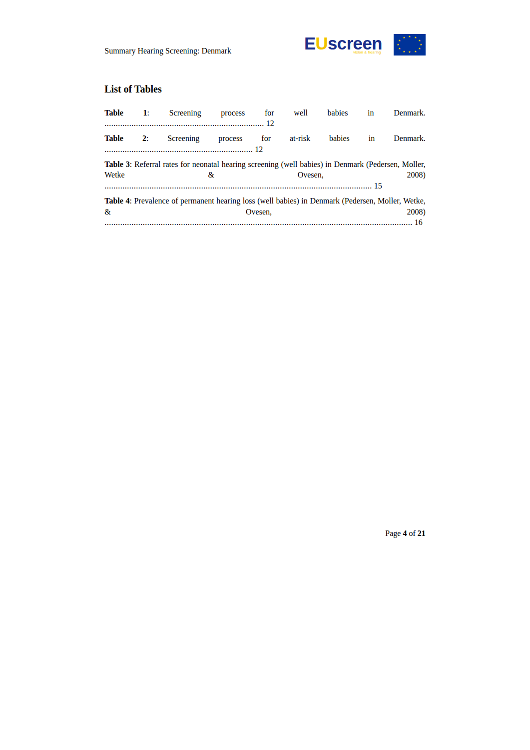Summary Hearing Screening: Denmark
EUscreen vision & hearing
★ ★ ★ ★ ★ ★ ★ ★ ★ ★ ★ ★
List of Tables
Table 1: Screening process for well babies in Denmark. ....................................................................... 12
Table 2: Screening process for at-risk babies in Denmark. .................................................................. 12
Table 3: Referral rates for neonatal hearing screening (well babies) in Denmark (Pedersen, Moller, Wetke & Ovesen, 2008) ....................................................................................................................... 15
Table 4: Prevalence of permanent hearing loss (well babies) in Denmark (Pedersen, Moller, Wetke, & Ovesen, 2008) ......................................................................................................................................... 16
Page 4 of 21